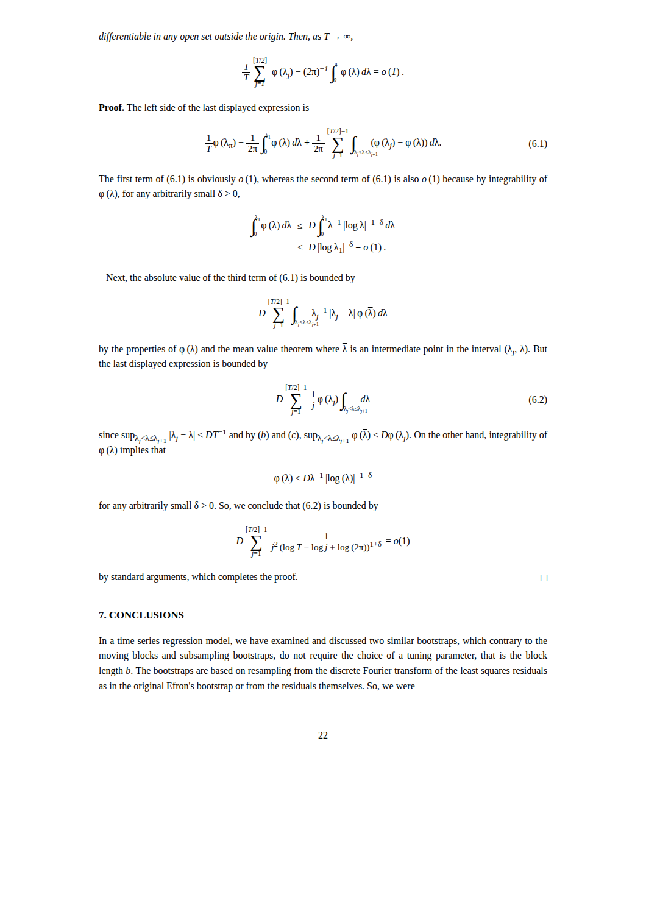differentiable in any open set outside the origin. Then, as T → ∞,
1 T [T/2]∑j=1 φ (λj) − (2π)−1 π∫0 φ (λ) dλ = o (1) .
Proof. The left side of the last displayed expression is
1 Tφ (λπ) − 12π λ1∫0 φ (λ) dλ + 12π [T/2]−1∑j=1 ∫λj<λ≤λj+1 (φ (λj) − φ (λ)) dλ. (6.1)
The first term of (6.1) is obviously o (1), whereas the second term of (6.1) is also o (1) because by integrability of φ (λ), for any arbitrarily small δ > 0,
| λ 1 ∫ 0 φ (λ) d λ | ≤ | D λ 1 ∫ 0 λ −1 /log λ/ −1−δ d λ |
| | ≤ | D /log λ 1 / −δ = o (1) . |
Next, the absolute value of the third term of (6.1) is bounded by
D [T/2]−1∑j=1 ∫λj<λ≤λj+1 λj−1 |λj − λ| φ (λ) dλ
by the properties of φ (λ) and the mean value theorem where λ is an intermediate point in the interval (λj, λ). But the last displayed expression is bounded by
D [T/2]−1∑j=1 1 jφ (λj) ∫λj<λ≤λj+1 dλ (6.2)
since supλj<λ≤λj+1 |λj − λ| ≤ DT−1 and by (b) and (c), supλj<λ≤λj+1 φ (λ) ≤ Dφ (λj). On the other hand, integrability of φ (λ) implies that
φ (λ) ≤ Dλ−1 |log (λ)|−1−δ
for any arbitrarily small δ > 0. So, we conclude that (6.2) is bounded by
D [T/2]−1∑j=1 1 j2 (log T − log j + log (2π))1+δ = o(1)
by standard arguments, which completes the proof. □
7. CONCLUSIONS
In a time series regression model, we have examined and discussed two similar bootstraps, which contrary to the moving blocks and subsampling bootstraps, do not require the choice of a tuning parameter, that is the block length b. The bootstraps are based on resampling from the discrete Fourier transform of the least squares residuals as in the original Efron's bootstrap or from the residuals themselves. So, we were
22